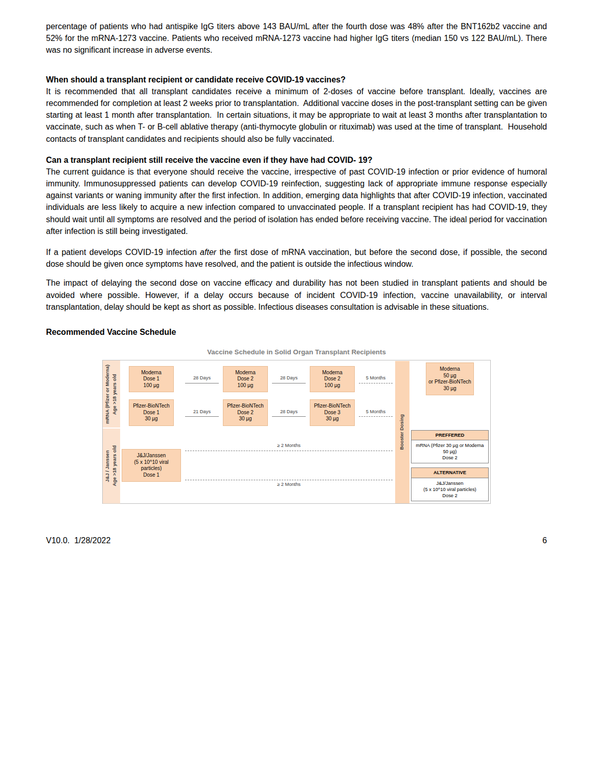percentage of patients who had antispike IgG titers above 143 BAU/mL after the fourth dose was 48% after the BNT162b2 vaccine and 52% for the mRNA-1273 vaccine. Patients who received mRNA-1273 vaccine had higher IgG titers (median 150 vs 122 BAU/mL). There was no significant increase in adverse events.
When should a transplant recipient or candidate receive COVID-19 vaccines?
It is recommended that all transplant candidates receive a minimum of 2-doses of vaccine before transplant. Ideally, vaccines are recommended for completion at least 2 weeks prior to transplantation. Additional vaccine doses in the post-transplant setting can be given starting at least 1 month after transplantation. In certain situations, it may be appropriate to wait at least 3 months after transplantation to vaccinate, such as when T- or B-cell ablative therapy (anti-thymocyte globulin or rituximab) was used at the time of transplant. Household contacts of transplant candidates and recipients should also be fully vaccinated.
Can a transplant recipient still receive the vaccine even if they have had COVID- 19?
The current guidance is that everyone should receive the vaccine, irrespective of past COVID-19 infection or prior evidence of humoral immunity. Immunosuppressed patients can develop COVID-19 reinfection, suggesting lack of appropriate immune response especially against variants or waning immunity after the first infection. In addition, emerging data highlights that after COVID-19 infection, vaccinated individuals are less likely to acquire a new infection compared to unvaccinated people. If a transplant recipient has had COVID-19, they should wait until all symptoms are resolved and the period of isolation has ended before receiving vaccine. The ideal period for vaccination after infection is still being investigated.
If a patient develops COVID-19 infection after the first dose of mRNA vaccination, but before the second dose, if possible, the second dose should be given once symptoms have resolved, and the patient is outside the infectious window.
The impact of delaying the second dose on vaccine efficacy and durability has not been studied in transplant patients and should be avoided where possible. However, if a delay occurs because of incident COVID-19 infection, vaccine unavailability, or interval transplantation, delay should be kept as short as possible. Infectious diseases consultation is advisable in these situations.
Recommended Vaccine Schedule
Vaccine Schedule in Solid Organ Transplant Recipients
| mRNA (Pfizer or Moderna) Age >18 years old | Moderna Dose 1 100 µg | 28 Days | Moderna Dose 2 100 µg | 28 Days | Moderna Dose 2 100 µg | 5 Months | Booster Dosing | Moderna 50 µg or Pfizer-BioNTech 30 µg |
| Pfizer-BioNTech Dose 1 30 µg | 21 Days | Pfizer-BioNTech Dose 2 30 µg | 28 Days | Pfizer-BioNTech Dose 3 30 µg | 5 Months | |
| J&J / Janssen Age >18 years old | J&J/Janssen (5 x 10^10 viral particles) Dose 1 | ≥ 2 Months | PREFFERED mRNA (Pfizer 30 µg or Moderna 50 µg) Dose 2 |
| ≥ 2 Months | ALTERNATIVE J&J/Janssen (5 x 10^10 viral particles) Dose 2 |
V10.0. 1/28/2022 6